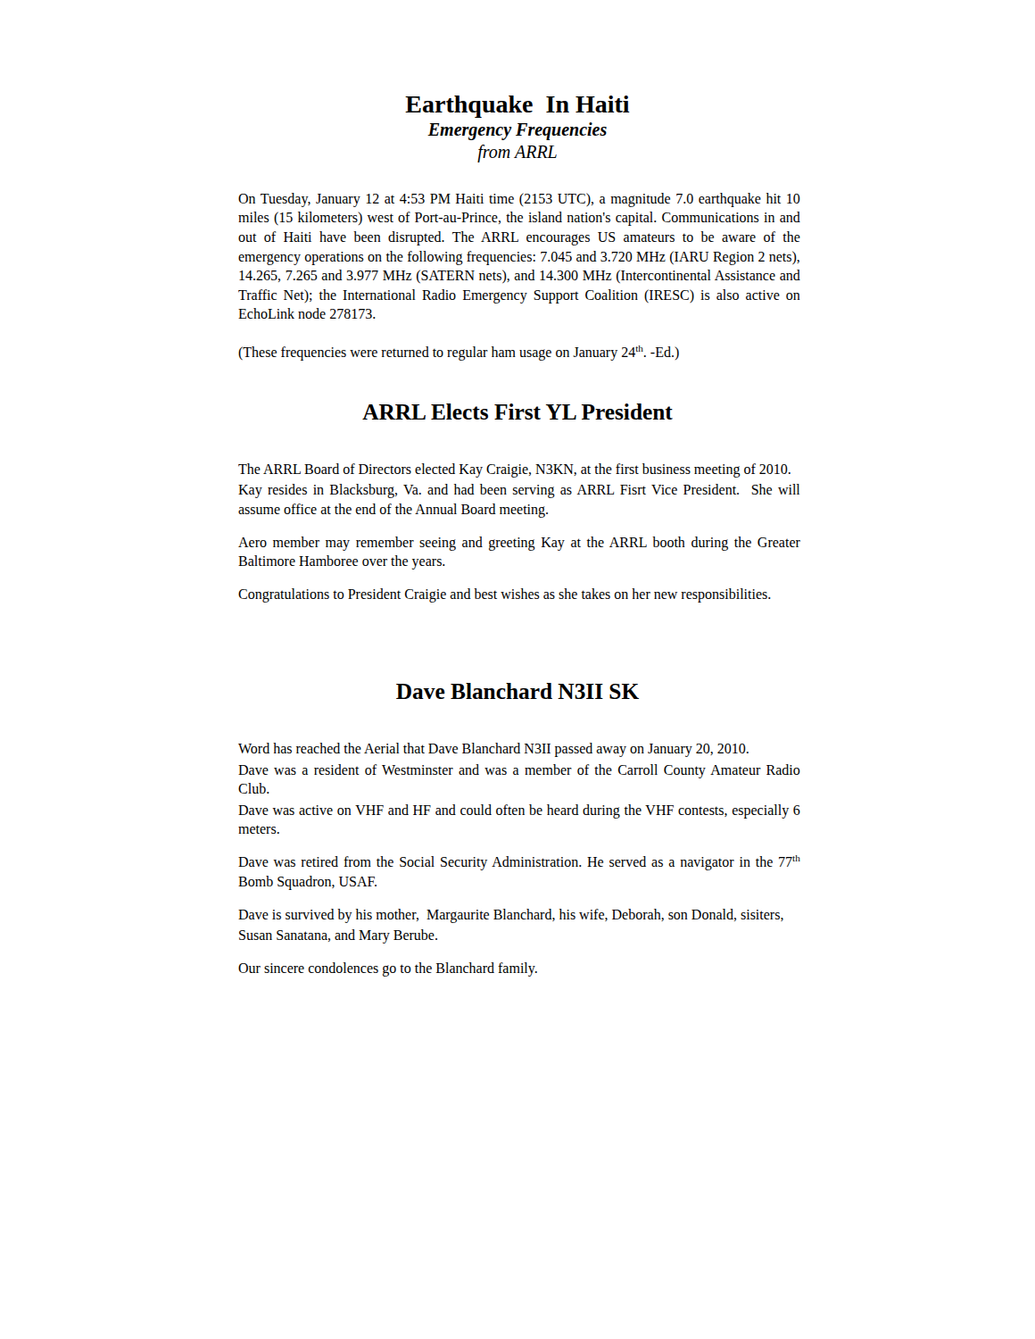Earthquake In Haiti
Emergency Frequencies
from ARRL
On Tuesday, January 12 at 4:53 PM Haiti time (2153 UTC), a magnitude 7.0 earthquake hit 10 miles (15 kilometers) west of Port-au-Prince, the island nation's capital. Communications in and out of Haiti have been disrupted. The ARRL encourages US amateurs to be aware of the emergency operations on the following frequencies: 7.045 and 3.720 MHz (IARU Region 2 nets), 14.265, 7.265 and 3.977 MHz (SATERN nets), and 14.300 MHz (Intercontinental Assistance and Traffic Net); the International Radio Emergency Support Coalition (IRESC) is also active on EchoLink node 278173.
(These frequencies were returned to regular ham usage on January 24th. -Ed.)
ARRL Elects First YL President
The ARRL Board of Directors elected Kay Craigie, N3KN, at the first business meeting of 2010.
Kay resides in Blacksburg, Va. and had been serving as ARRL Fisrt Vice President. She will assume office at the end of the Annual Board meeting.
Aero member may remember seeing and greeting Kay at the ARRL booth during the Greater Baltimore Hamboree over the years.
Congratulations to President Craigie and best wishes as she takes on her new responsibilities.
Dave Blanchard N3II SK
Word has reached the Aerial that Dave Blanchard N3II passed away on January 20, 2010.
Dave was a resident of Westminster and was a member of the Carroll County Amateur Radio Club.
Dave was active on VHF and HF and could often be heard during the VHF contests, especially 6 meters.
Dave was retired from the Social Security Administration. He served as a navigator in the 77th Bomb Squadron, USAF.
Dave is survived by his mother, Margaurite Blanchard, his wife, Deborah, son Donald, sisiters,
Susan Sanatana, and Mary Berube.
Our sincere condolences go to the Blanchard family.